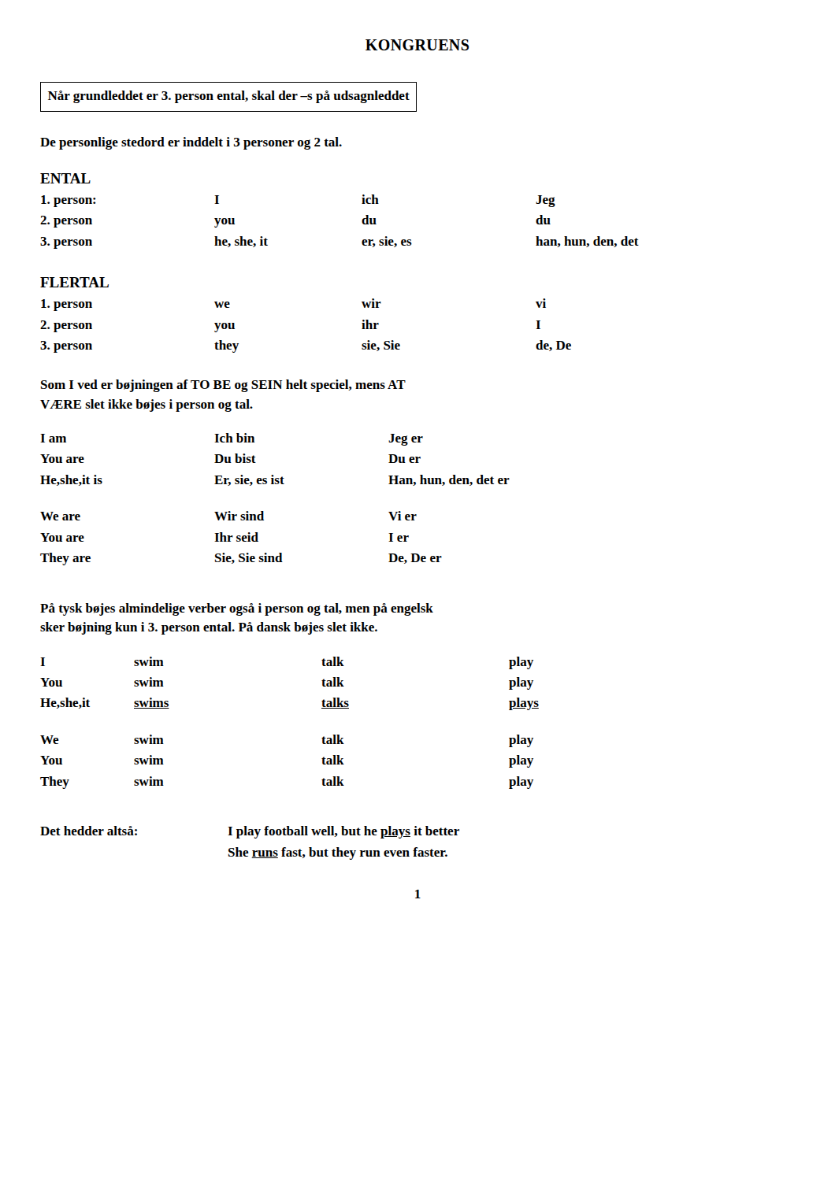KONGRUENS
Når grundleddet er 3. person ental, skal der –s på udsagnleddet
De personlige stedord er inddelt i 3 personer og 2 tal.
ENTAL
| 1. person: | I | ich | Jeg |
| 2. person | you | du | du |
| 3. person | he, she, it | er, sie, es | han, hun, den, det |
FLERTAL
| 1. person | we | wir | vi |
| 2. person | you | ihr | I |
| 3. person | they | sie, Sie | de, De |
Som I ved er bøjningen af TO BE og SEIN helt speciel, mens AT
VÆRE slet ikke bøjes i person og tal.
| I am | Ich bin | Jeg er |
| You are | Du bist | Du er |
| He,she,it is | Er, sie, es ist | Han, hun, den, det er |
| We are | Wir sind | Vi er |
| You are | Ihr seid | I er |
| They are | Sie, Sie sind | De, De er |
På tysk bøjes almindelige verber også i person og tal, men på engelsk
sker bøjning kun i 3. person ental. På dansk bøjes slet ikke.
| I | swim | talk | play |
| You | swim | talk | play |
| He,she,it | swims | talks | plays |
| We | swim | talk | play |
| You | swim | talk | play |
| They | swim | talk | play |
| Det hedder altså: | I play football well, but he plays it better |
| | She runs fast, but they run even faster. |
1